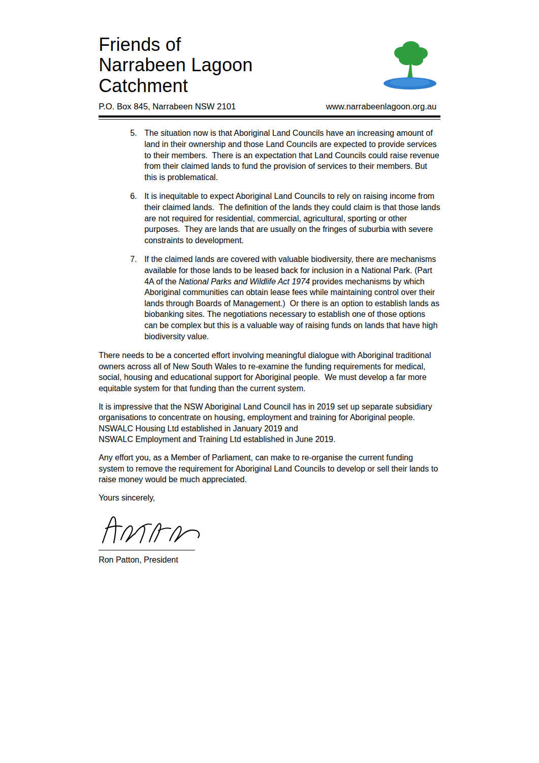Friends of
Narrabeen Lagoon
Catchment
P.O. Box 845, Narrabeen NSW 2101 www.narrabeenlagoon.org.au
5. The situation now is that Aboriginal Land Councils have an increasing amount of land in their ownership and those Land Councils are expected to provide services to their members. There is an expectation that Land Councils could raise revenue from their claimed lands to fund the provision of services to their members. But this is problematical.
6. It is inequitable to expect Aboriginal Land Councils to rely on raising income from their claimed lands. The definition of the lands they could claim is that those lands are not required for residential, commercial, agricultural, sporting or other purposes. They are lands that are usually on the fringes of suburbia with severe constraints to development.
7. If the claimed lands are covered with valuable biodiversity, there are mechanisms available for those lands to be leased back for inclusion in a National Park. (Part 4A of the National Parks and Wildlife Act 1974 provides mechanisms by which Aboriginal communities can obtain lease fees while maintaining control over their lands through Boards of Management.) Or there is an option to establish lands as biobanking sites. The negotiations necessary to establish one of those options can be complex but this is a valuable way of raising funds on lands that have high biodiversity value.
There needs to be a concerted effort involving meaningful dialogue with Aboriginal traditional owners across all of New South Wales to re-examine the funding requirements for medical, social, housing and educational support for Aboriginal people. We must develop a far more equitable system for that funding than the current system.
It is impressive that the NSW Aboriginal Land Council has in 2019 set up separate subsidiary organisations to concentrate on housing, employment and training for Aboriginal people.
NSWALC Housing Ltd established in January 2019 and
NSWALC Employment and Training Ltd established in June 2019.
Any effort you, as a Member of Parliament, can make to re-organise the current funding system to remove the requirement for Aboriginal Land Councils to develop or sell their lands to raise money would be much appreciated.
Yours sincerely,
Ron Patton, President